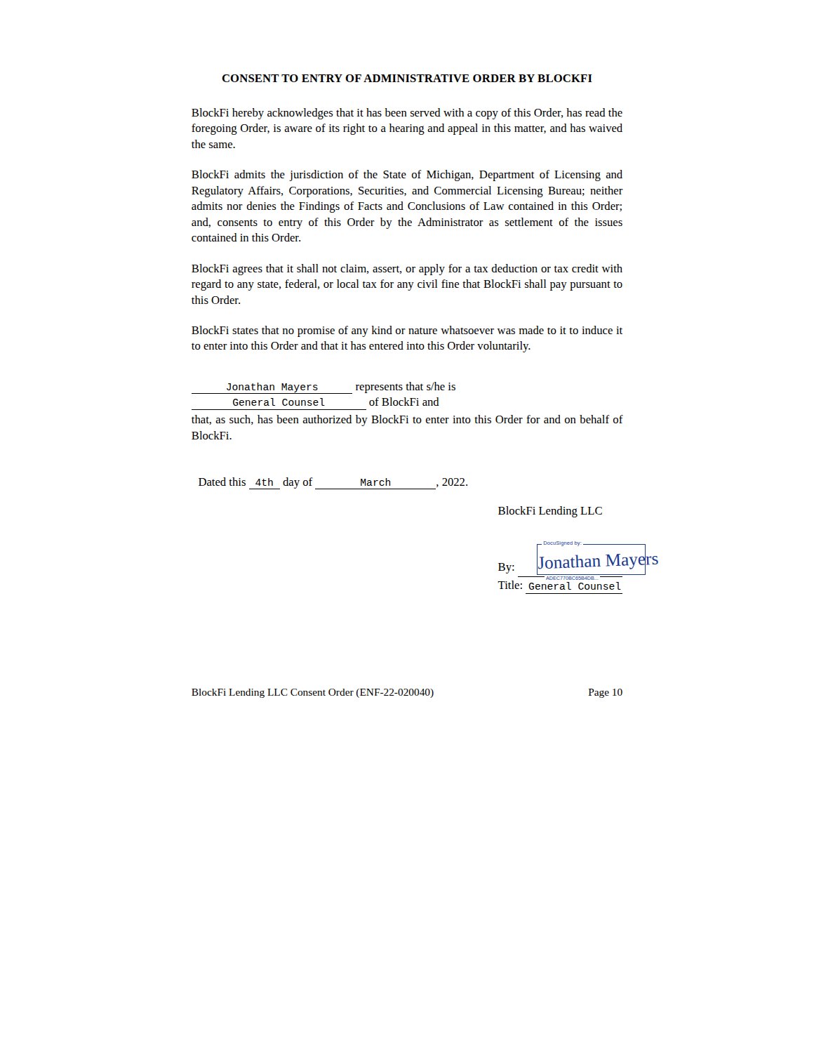CONSENT TO ENTRY OF ADMINISTRATIVE ORDER BY BLOCKFI
BlockFi hereby acknowledges that it has been served with a copy of this Order, has read the foregoing Order, is aware of its right to a hearing and appeal in this matter, and has waived the same.
BlockFi admits the jurisdiction of the State of Michigan, Department of Licensing and Regulatory Affairs, Corporations, Securities, and Commercial Licensing Bureau; neither admits nor denies the Findings of Facts and Conclusions of Law contained in this Order; and, consents to entry of this Order by the Administrator as settlement of the issues contained in this Order.
BlockFi agrees that it shall not claim, assert, or apply for a tax deduction or tax credit with regard to any state, federal, or local tax for any civil fine that BlockFi shall pay pursuant to this Order.
BlockFi states that no promise of any kind or nature whatsoever was made to it to induce it to enter into this Order and that it has entered into this Order voluntarily.
Jonathan Mayers represents that s/he is General Counsel of BlockFi and
that, as such, has been authorized by BlockFi to enter into this Order for and on behalf of BlockFi.
Dated this 4th day of March, 2022.
BlockFi Lending LLC
By:
DocuSigned by:
ADEC770BC65B4DB...
Jonathan Mayers
Title:
General Counsel
BlockFi Lending LLC Consent Order (ENF-22-020040) Page 10